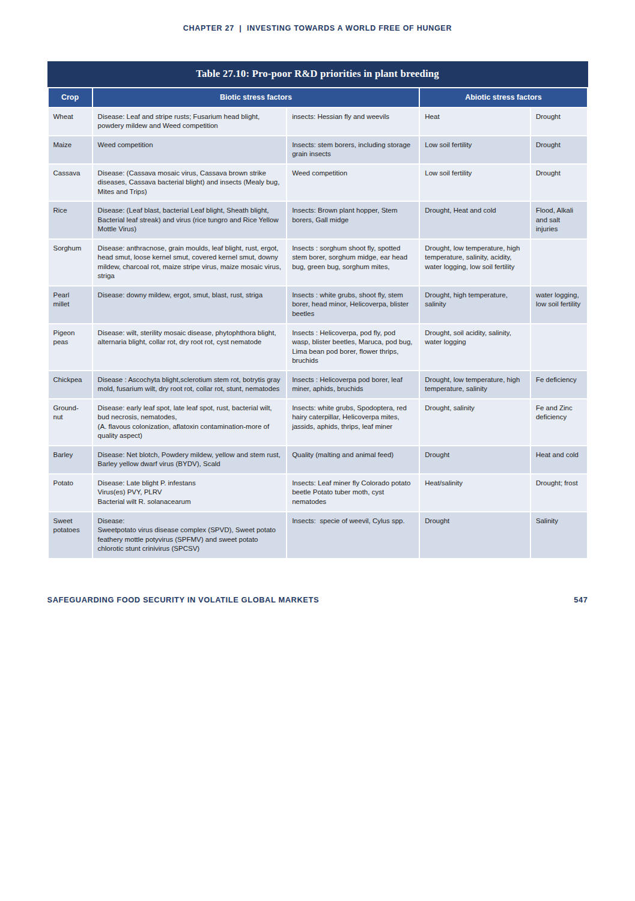Chapter 27 | Investing Towards a World Free of Hunger
Table 27.10: Pro-poor R&D priorities in plant breeding
| Crop | Biotic stress factors | Abiotic stress factors |
| --- | --- | --- |
| Wheat | Disease: Leaf and stripe rusts; Fusarium head blight, powdery mildew and Weed competition | insects: Hessian fly and weevils | Heat | Drought |
| Maize | Weed competition | Insects: stem borers, including storage grain insects | Low soil fertility | Drought |
| Cassava | Disease: (Cassava mosaic virus, Cassava brown strike diseases, Cassava bacterial blight) and insects (Mealy bug, Mites and Trips) | Weed competition | Low soil fertility | Drought |
| Rice | Disease: (Leaf blast, bacterial Leaf blight, Sheath blight, Bacterial leaf streak) and virus (rice tungro and Rice Yellow Mottle Virus) | Insects: Brown plant hopper, Stem borers, Gall midge | Drought, Heat and cold | Flood, Alkali and salt injuries |
| Sorghum | Disease: anthracnose, grain moulds, leaf blight, rust, ergot, head smut, loose kernel smut, covered kernel smut, downy mildew, charcoal rot, maize stripe virus, maize mosaic virus, striga | Insects : sorghum shoot fly, spotted stem borer, sorghum midge, ear head bug, green bug, sorghum mites, | Drought, low temperature, high temperature, salinity, acidity, water logging, low soil fertility | |
| Pearl millet | Disease: downy mildew, ergot, smut, blast, rust, striga | Insects : white grubs, shoot fly, stem borer, head minor, Helicoverpa, blister beetles | Drought, high temperature, salinity | water logging, low soil fertility |
| Pigeon peas | Disease: wilt, sterility mosaic disease, phytophthora blight, alternaria blight, collar rot, dry root rot, cyst nematode | Insects : Helicoverpa, pod fly, pod wasp, blister beetles, Maruca, pod bug, Lima bean pod borer, flower thrips, bruchids | Drought, soil acidity, salinity, water logging | |
| Chickpea | Disease : Ascochyta blight,sclerotium stem rot, botrytis gray mold, fusarium wilt, dry root rot, collar rot, stunt, nematodes | Insects : Helicoverpa pod borer, leaf miner, aphids, bruchids | Drought, low temperature, high temperature, salinity | Fe deficiency |
| Ground-nut | Disease: early leaf spot, late leaf spot, rust, bacterial wilt, bud necrosis, nematodes, (A. flavous colonization, aflatoxin contamination-more of quality aspect) | Insects: white grubs, Spodoptera, red hairy caterpillar, Helicoverpa mites, jassids, aphids, thrips, leaf miner | Drought, salinity | Fe and Zinc deficiency |
| Barley | Disease: Net blotch, Powdery mildew, yellow and stem rust, Barley yellow dwarf virus (BYDV), Scald | Quality (malting and animal feed) | Drought | Heat and cold |
| Potato | Disease: Late blight P. infestans Virus(es) PVY, PLRV Bacterial wilt R. solanacearum | Insects: Leaf miner fly Colorado potato beetle Potato tuber moth, cyst nematodes | Heat/salinity | Drought; frost |
| Sweet potatoes | Disease: Sweetpotato virus disease complex (SPVD), Sweet potato feathery mottle potyvirus (SPFMV) and sweet potato chlorotic stunt crinivirus (SPCSV) | Insects: specie of weevil, Cylus spp. | Drought | Salinity |
Safeguarding Food Security in Volatile Global Markets 547